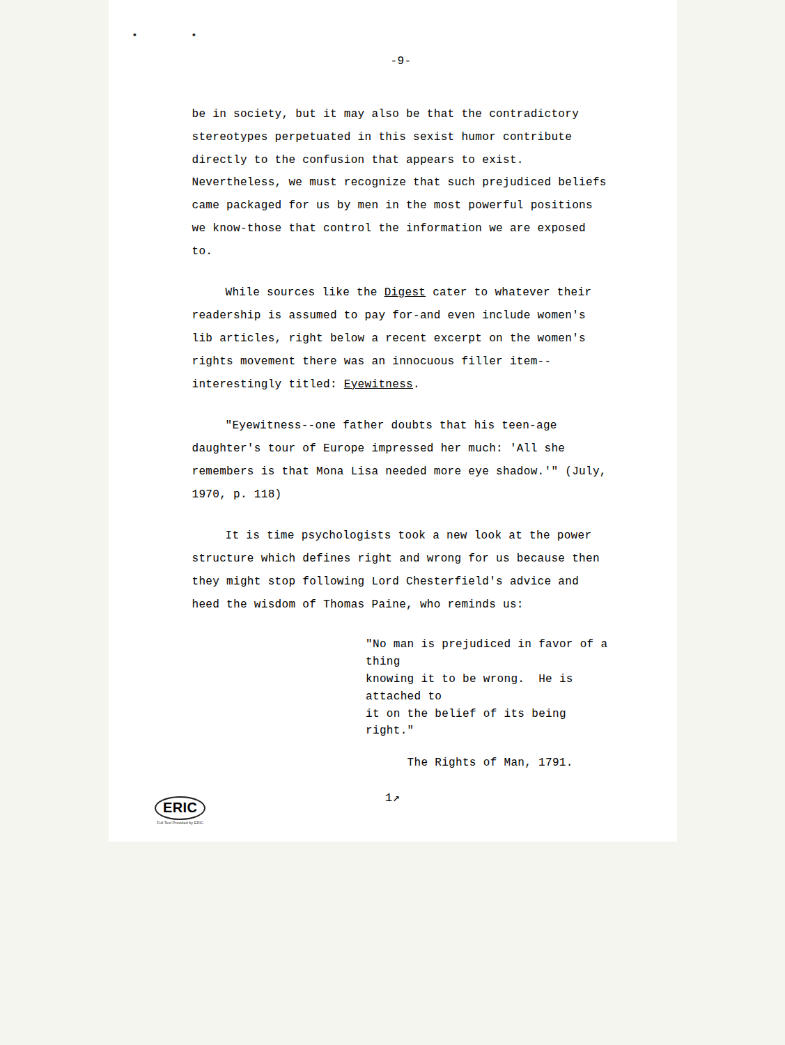• •
-9-
be in society, but it may also be that the contradictory stereotypes perpetuated in this sexist humor contribute directly to the confusion that appears to exist. Nevertheless, we must recognize that such prejudiced beliefs came packaged for us by men in the most powerful positions we know-those that control the information we are exposed to.
While sources like the Digest cater to whatever their readership is assumed to pay for-and even include women's lib articles, right below a recent excerpt on the women's rights movement there was an innocuous filler item--interestingly titled: Eyewitness.
"Eyewitness--one father doubts that his teen-age daughter's tour of Europe impressed her much: 'All she remembers is that Mona Lisa needed more eye shadow.'" (July, 1970, p. 118)
It is time psychologists took a new look at the power structure which defines right and wrong for us because then they might stop following Lord Chesterfield's advice and heed the wisdom of Thomas Paine, who reminds us:
"No man is prejudiced in favor of a thing
knowing it to be wrong. He is attached to
it on the belief of its being right."
The Rights of Man, 1791.
1↗
ERIC
Full Text Provided by ERIC